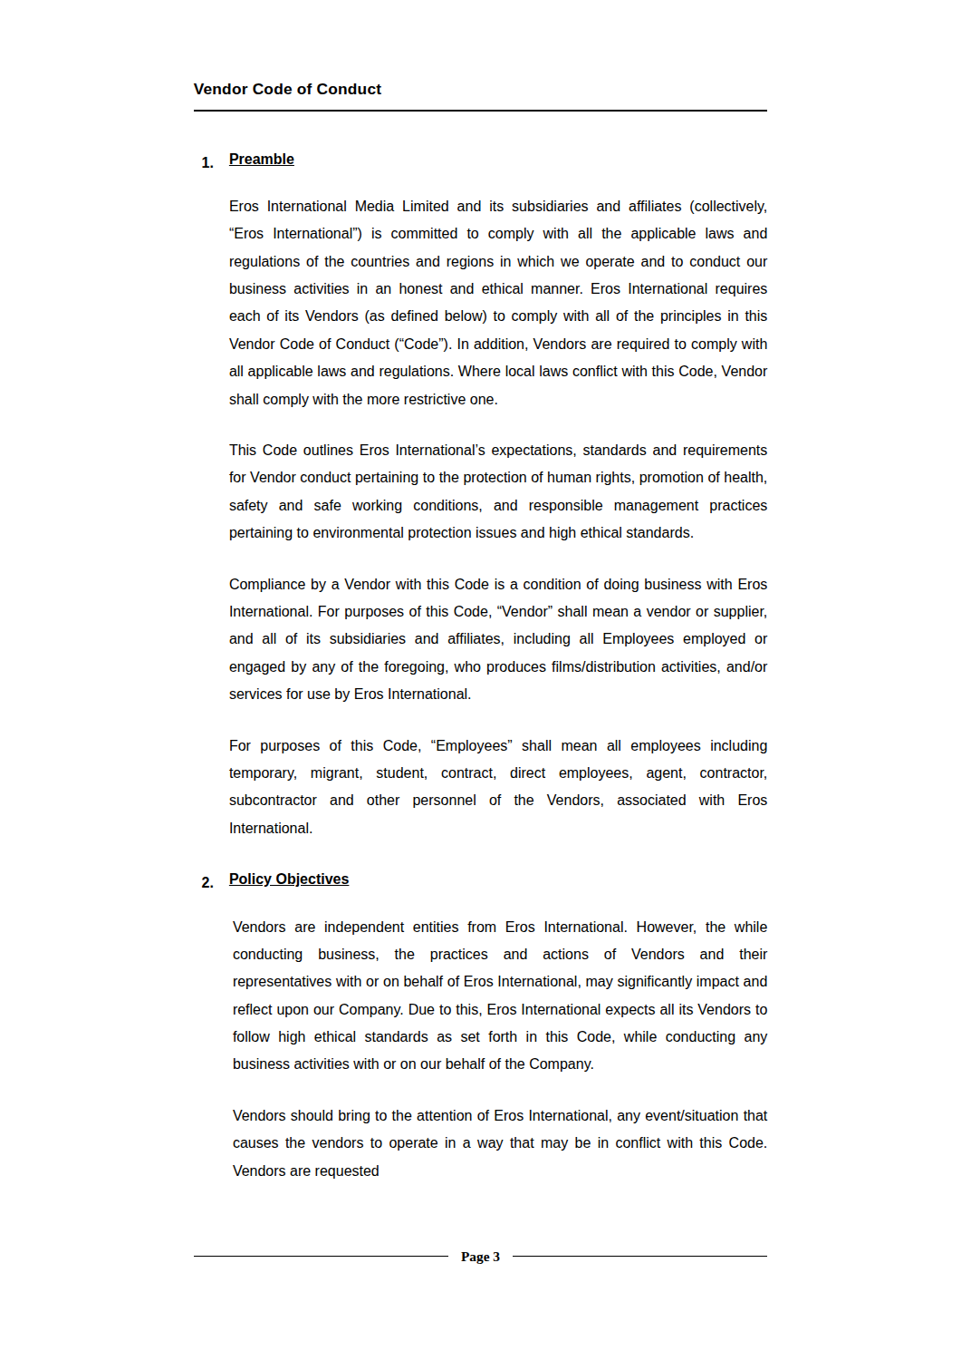Vendor Code of Conduct
Preamble
Eros International Media Limited and its subsidiaries and affiliates (collectively, “Eros International”) is committed to comply with all the applicable laws and regulations of the countries and regions in which we operate and to conduct our business activities in an honest and ethical manner. Eros International requires each of its Vendors (as defined below) to comply with all of the principles in this Vendor Code of Conduct (“Code”). In addition, Vendors are required to comply with all applicable laws and regulations. Where local laws conflict with this Code, Vendor shall comply with the more restrictive one.
This Code outlines Eros International’s expectations, standards and requirements for Vendor conduct pertaining to the protection of human rights, promotion of health, safety and safe working conditions, and responsible management practices pertaining to environmental protection issues and high ethical standards.
Compliance by a Vendor with this Code is a condition of doing business with Eros International. For purposes of this Code, “Vendor” shall mean a vendor or supplier, and all of its subsidiaries and affiliates, including all Employees employed or engaged by any of the foregoing, who produces films/distribution activities, and/or services for use by Eros International.
For purposes of this Code, “Employees” shall mean all employees including temporary, migrant, student, contract, direct employees, agent, contractor, subcontractor and other personnel of the Vendors, associated with Eros International.
Policy Objectives
Vendors are independent entities from Eros International. However, the while conducting business, the practices and actions of Vendors and their representatives with or on behalf of Eros International, may significantly impact and reflect upon our Company. Due to this, Eros International expects all its Vendors to follow high ethical standards as set forth in this Code, while conducting any business activities with or on our behalf of the Company.
Vendors should bring to the attention of Eros International, any event/situation that causes the vendors to operate in a way that may be in conflict with this Code. Vendors are requested
Page 3